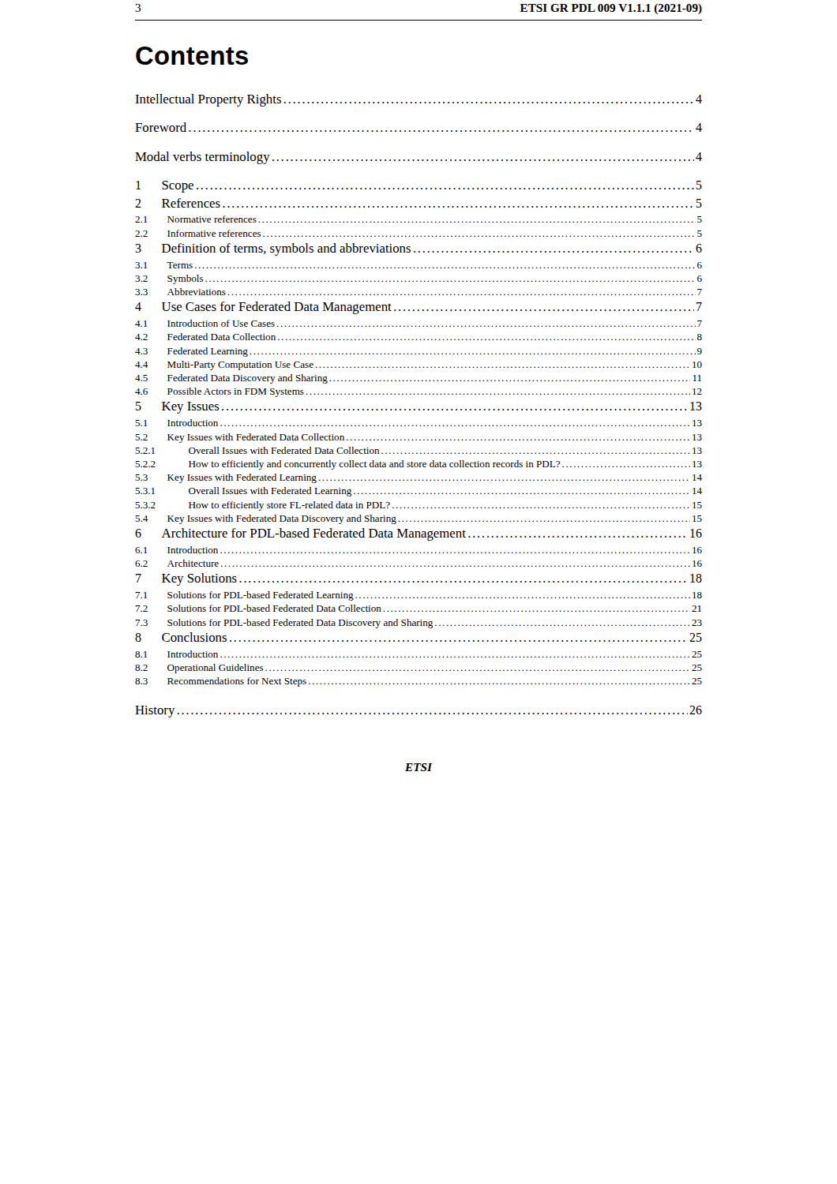3 ETSI GR PDL 009 V1.1.1 (2021-09)
Contents
Intellectual Property Rights 4
Foreword 4
Modal verbs terminology 4
1 Scope 5
2 References 5
2.1 Normative references 5
2.2 Informative references 5
3 Definition of terms, symbols and abbreviations 6
3.1 Terms 6
3.2 Symbols 6
3.3 Abbreviations 7
4 Use Cases for Federated Data Management 7
4.1 Introduction of Use Cases 7
4.2 Federated Data Collection 8
4.3 Federated Learning 9
4.4 Multi-Party Computation Use Case 10
4.5 Federated Data Discovery and Sharing 11
4.6 Possible Actors in FDM Systems 12
5 Key Issues 13
5.1 Introduction 13
5.2 Key Issues with Federated Data Collection 13
5.2.1 Overall Issues with Federated Data Collection 13
5.2.2 How to efficiently and concurrently collect data and store data collection records in PDL? 13
5.3 Key Issues with Federated Learning 14
5.3.1 Overall Issues with Federated Learning 14
5.3.2 How to efficiently store FL-related data in PDL? 15
5.4 Key Issues with Federated Data Discovery and Sharing 15
6 Architecture for PDL-based Federated Data Management 16
6.1 Introduction 16
6.2 Architecture 16
7 Key Solutions 18
7.1 Solutions for PDL-based Federated Learning 18
7.2 Solutions for PDL-based Federated Data Collection 21
7.3 Solutions for PDL-based Federated Data Discovery and Sharing 23
8 Conclusions 25
8.1 Introduction 25
8.2 Operational Guidelines 25
8.3 Recommendations for Next Steps 25
History 26
ETSI